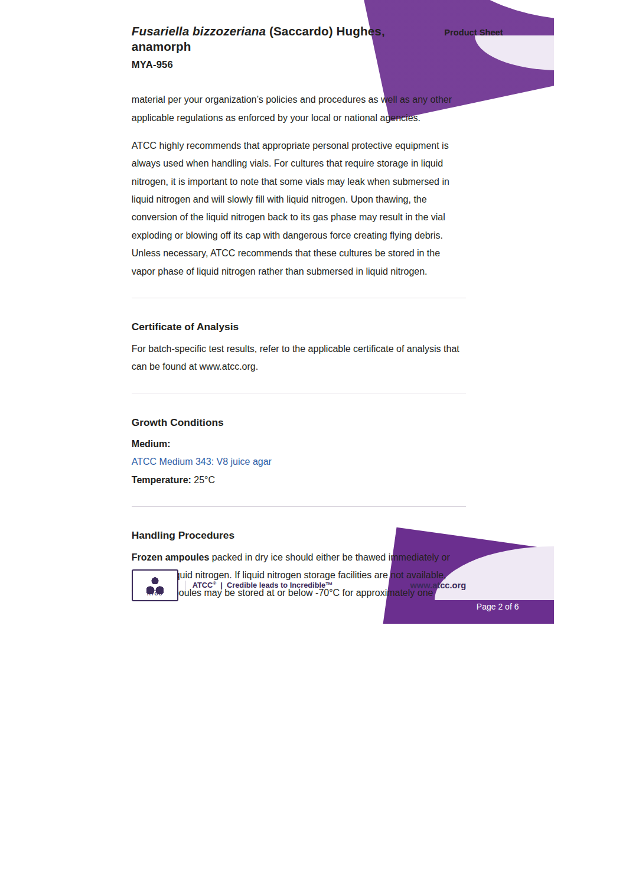Fusariella bizzozeriana (Saccardo) Hughes, anamorph
Product Sheet
MYA-956
material per your organization’s policies and procedures as well as any other applicable regulations as enforced by your local or national agencies.
ATCC highly recommends that appropriate personal protective equipment is always used when handling vials. For cultures that require storage in liquid nitrogen, it is important to note that some vials may leak when submersed in liquid nitrogen and will slowly fill with liquid nitrogen. Upon thawing, the conversion of the liquid nitrogen back to its gas phase may result in the vial exploding or blowing off its cap with dangerous force creating flying debris. Unless necessary, ATCC recommends that these cultures be stored in the vapor phase of liquid nitrogen rather than submersed in liquid nitrogen.
Certificate of Analysis
For batch-specific test results, refer to the applicable certificate of analysis that can be found at www.atcc.org.
Growth Conditions
Medium:
ATCC Medium 343: V8 juice agar
Temperature: 25°C
Handling Procedures
Frozen ampoules packed in dry ice should either be thawed immediately or stored in liquid nitrogen. If liquid nitrogen storage facilities are not available, frozen ampoules may be stored at or below -70°C for approximately one
ATCC
ATCC® | Credible leads to Incredible™
www.atcc.org
Page 2 of 6